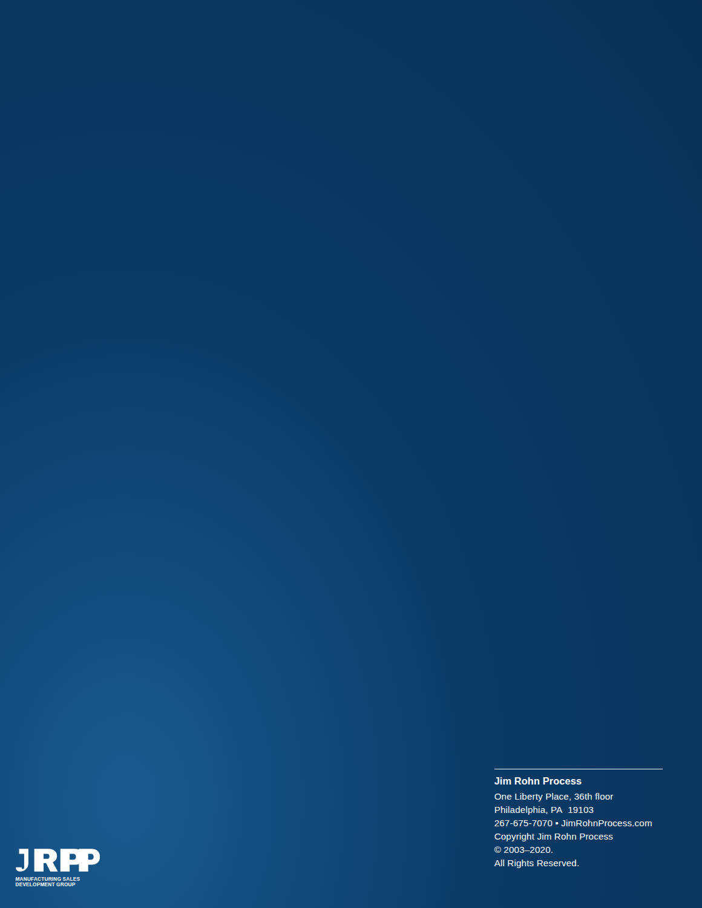Manufacturing Sales
Development Group
Jim Rohn Process
One Liberty Place, 36th floor
Philadelphia, PA 19103
267-675-7070 • JimRohnProcess.com
Copyright Jim Rohn Process
© 2003–2020.
All Rights Reserved.